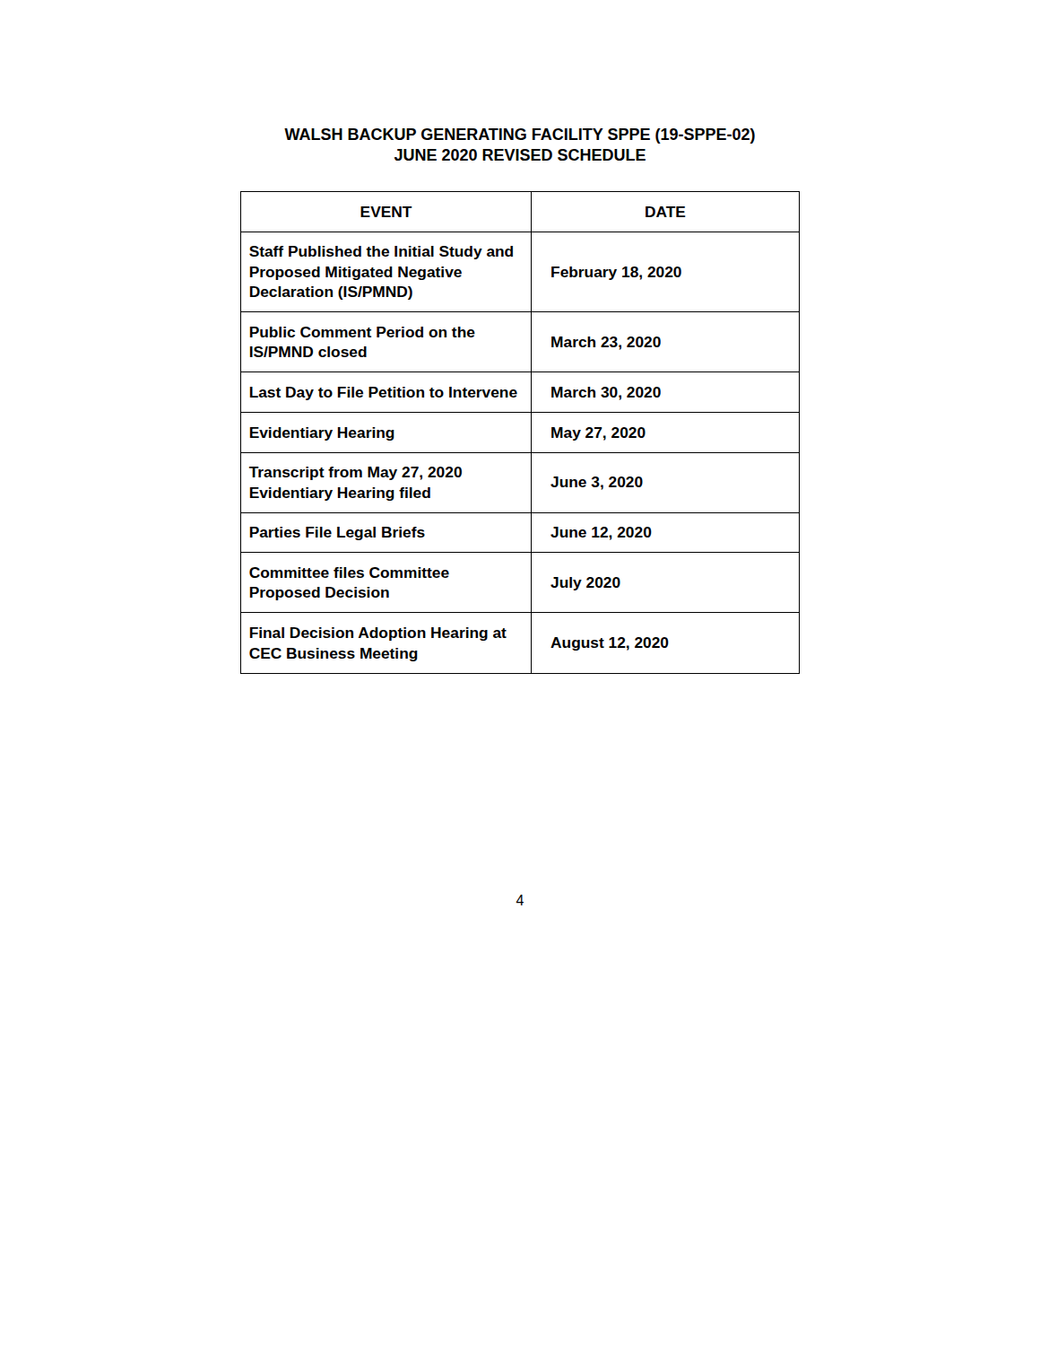WALSH BACKUP GENERATING FACILITY SPPE (19-SPPE-02)
JUNE 2020 REVISED SCHEDULE
| EVENT | DATE |
| --- | --- |
| Staff Published the Initial Study and Proposed Mitigated Negative Declaration (IS/PMND) | February 18, 2020 |
| Public Comment Period on the IS/PMND closed | March 23, 2020 |
| Last Day to File Petition to Intervene | March 30, 2020 |
| Evidentiary Hearing | May 27, 2020 |
| Transcript from May 27, 2020 Evidentiary Hearing filed | June 3, 2020 |
| Parties File Legal Briefs | June 12, 2020 |
| Committee files Committee Proposed Decision | July 2020 |
| Final Decision Adoption Hearing at CEC Business Meeting | August 12, 2020 |
4